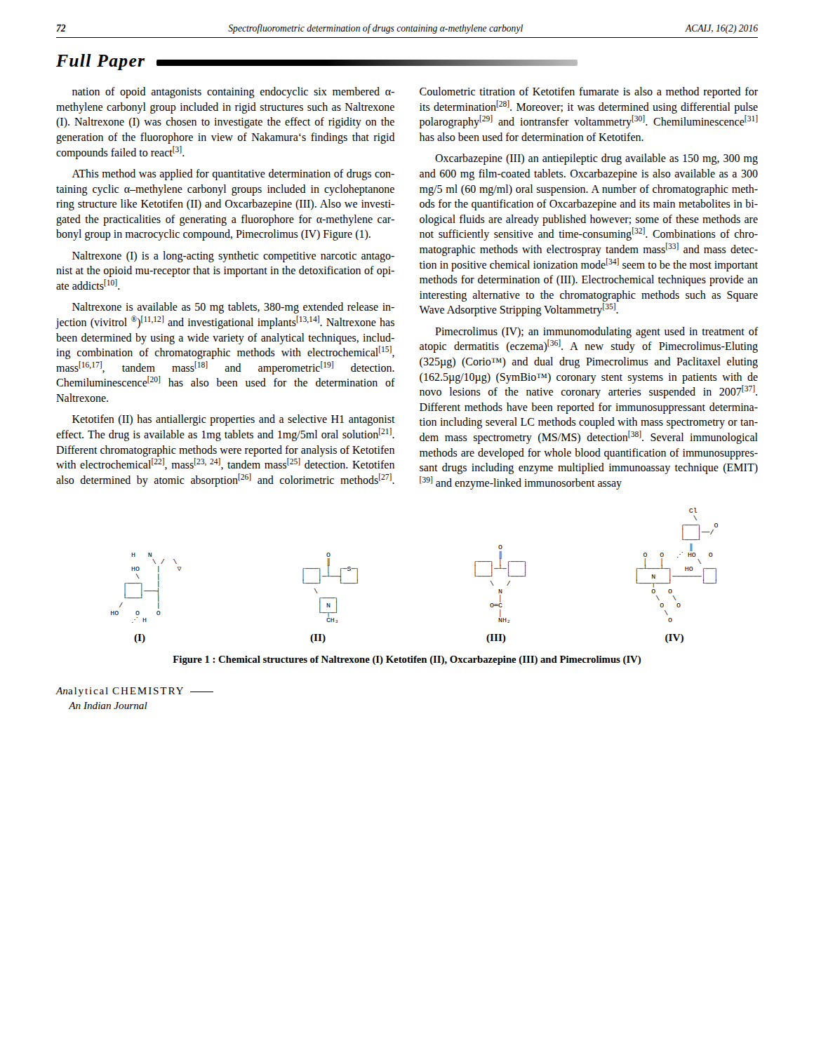72 Spectrofluorometric determination of drugs containing α-methylene carbonyl ACAIJ, 16(2) 2016
Full Paper
nation of opoid antagonists containing endocyclic six membered α-methylene carbonyl group included in rigid structures such as Naltrexone (I). Naltrexone (I) was chosen to investigate the effect of rigidity on the generation of the fluorophore in view of Nakamura‘s findings that rigid compounds failed to react[3].
AThis method was applied for quantitative determination of drugs containing cyclic α–methylene carbonyl groups included in cycloheptanone ring structure like Ketotifen (II) and Oxcarbazepine (III). Also we investigated the practicalities of generating a fluorophore for α-methylene carbonyl group in macrocyclic compound, Pimecrolimus (IV) Figure (1).
Naltrexone (I) is a long-acting synthetic competitive narcotic antagonist at the opioid mu-receptor that is important in the detoxification of opiate addicts[10].
Naltrexone is available as 50 mg tablets, 380-mg extended release injection (vivitrol ®)[11,12] and investigational implants[13,14]. Naltrexone has been determined by using a wide variety of analytical techniques, including combination of chromatographic methods with electrochemical[15], mass[16,17], tandem mass[18] and amperometric[19] detection. Chemiluminescence[20] has also been used for the determination of Naltrexone.
Ketotifen (II) has antiallergic properties and a selective H1 antagonist effect. The drug is available as 1mg tablets and 1mg/5ml oral solution[21]. Different chromatographic methods were reported for analysis of Ketotifen with electrochemical[22], mass[23, 24], tandem mass[25] detection. Ketotifen also determined by atomic absorption[26] and colorimetric methods[27]. Coulometric titration of Ketotifen fumarate is also a method reported for its determination[28]. Moreover; it was determined using differential pulse polarography[29] and iontransfer voltammetry[30]. Chemiluminescence[31] has also been used for determination of Ketotifen.
Oxcarbazepine (III) an antiepileptic drug available as 150 mg, 300 mg and 600 mg film-coated tablets. Oxcarbazepine is also available as a 300 mg/5 ml (60 mg/ml) oral suspension. A number of chromatographic methods for the quantification of Oxcarbazepine and its main metabolites in biological fluids are already published however; some of these methods are not sufficiently sensitive and time-consuming[32]. Combinations of chromatographic methods with electrospray tandem mass[33] and mass detection in positive chemical ionization mode[34] seem to be the most important methods for determination of (III). Electrochemical techniques provide an interesting alternative to the chromatographic methods such as Square Wave Adsorptive Stripping Voltammetry[35].
Pimecrolimus (IV); an immunomodulating agent used in treatment of atopic dermatitis (eczema)[36]. A new study of Pimecrolimus-Eluting (325µg) (Corio™) and dual drug Pimecrolimus and Paclitaxel eluting (162.5µg/10µg) (SymBio™) coronary stent systems in patients with de novo lesions of the native coronary arteries suspended in 2007[37]. Different methods have been reported for immunosuppressant determination including several LC methods coupled with mass spectrometry or tandem mass spectrometry (MS/MS) detection[38]. Several immunological methods are developed for whole blood quantification of immunosuppressant drugs including enzyme multiplied immunoassay technique (EMIT)[39] and enzyme-linked immunosorbent assay
H N \ / \ HO | ▽ \ | ┌───┐ | │ │───┤ └───┘ | / | HO O O ⋰ H
(I)
O ║ ┌───┐ │ ┌─S─┐ │ │─┴──┤ │ └───┘ └───┘ \ ┌───┐ │ N │ └─┬─┘ CH₃
(II)
O ║ ┌───┐ │ ┌───┐ │ │─┴─│ │ └───┘ └───┘ \ / N │ O═C │ NH₂
(III)
Cl \ ┌───┐ O │ │──/ └───┘ ║ O O ⋰ HO O │ │ \ ┌─┴───┴─┐ HO ┌──┐ │ N │───────│ │ └───┬───┘ └──┘ O O \ \ O O \ O
(IV)
Figure 1 : Chemical structures of Naltrexone (I) Ketotifen (II), Oxcarbazepine (III) and Pimecrolimus (IV)
An alytical CHEMISTRY An Indian Journal